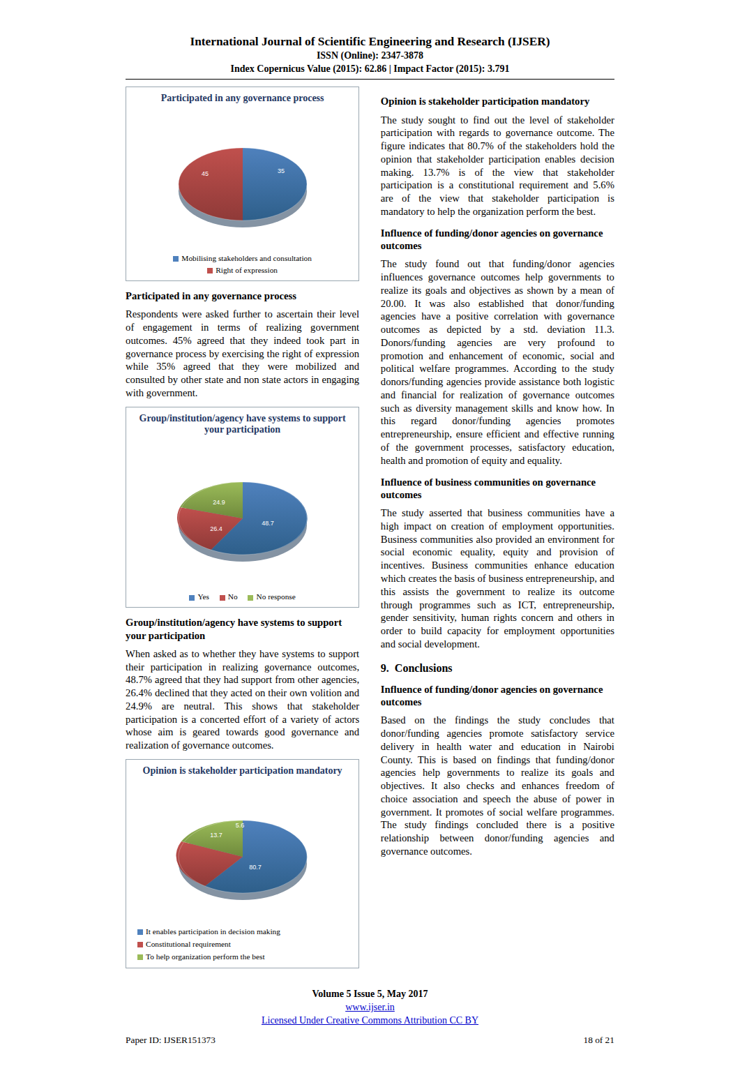International Journal of Scientific Engineering and Research (IJSER)
ISSN (Online): 2347-3878
Index Copernicus Value (2015): 62.86 | Impact Factor (2015): 3.791
Participated in any governance process
35 45
Mobilising stakeholders and consultation Right of expression
Participated in any governance process
Respondents were asked further to ascertain their level of engagement in terms of realizing government outcomes. 45% agreed that they indeed took part in governance process by exercising the right of expression while 35% agreed that they were mobilized and consulted by other state and non state actors in engaging with government.
Group/institution/agency have systems to support your participation
48.7 26.4 24.9
Yes No No response
Group/institution/agency have systems to support your participation
When asked as to whether they have systems to support their participation in realizing governance outcomes, 48.7% agreed that they had support from other agencies, 26.4% declined that they acted on their own volition and 24.9% are neutral. This shows that stakeholder participation is a concerted effort of a variety of actors whose aim is geared towards good governance and realization of governance outcomes.
Opinion is stakeholder participation mandatory
80.7 13.7 5.6
It enables participation in decision making Constitutional requirement To help organization perform the best
Opinion is stakeholder participation mandatory
The study sought to find out the level of stakeholder participation with regards to governance outcome. The figure indicates that 80.7% of the stakeholders hold the opinion that stakeholder participation enables decision making. 13.7% is of the view that stakeholder participation is a constitutional requirement and 5.6% are of the view that stakeholder participation is mandatory to help the organization perform the best.
Influence of funding/donor agencies on governance outcomes
The study found out that funding/donor agencies influences governance outcomes help governments to realize its goals and objectives as shown by a mean of 20.00. It was also established that donor/funding agencies have a positive correlation with governance outcomes as depicted by a std. deviation 11.3. Donors/funding agencies are very profound to promotion and enhancement of economic, social and political welfare programmes. According to the study donors/funding agencies provide assistance both logistic and financial for realization of governance outcomes such as diversity management skills and know how. In this regard donor/funding agencies promotes entrepreneurship, ensure efficient and effective running of the government processes, satisfactory education, health and promotion of equity and equality.
Influence of business communities on governance outcomes
The study asserted that business communities have a high impact on creation of employment opportunities. Business communities also provided an environment for social economic equality, equity and provision of incentives. Business communities enhance education which creates the basis of business entrepreneurship, and this assists the government to realize its outcome through programmes such as ICT, entrepreneurship, gender sensitivity, human rights concern and others in order to build capacity for employment opportunities and social development.
9. Conclusions
Influence of funding/donor agencies on governance outcomes
Based on the findings the study concludes that donor/funding agencies promote satisfactory service delivery in health water and education in Nairobi County. This is based on findings that funding/donor agencies help governments to realize its goals and objectives. It also checks and enhances freedom of choice association and speech the abuse of power in government. It promotes of social welfare programmes. The study findings concluded there is a positive relationship between donor/funding agencies and governance outcomes.
Volume 5 Issue 5, May 2017
www.ijser.in
Licensed Under Creative Commons Attribution CC BY
Paper ID: IJSER151373 18 of 21